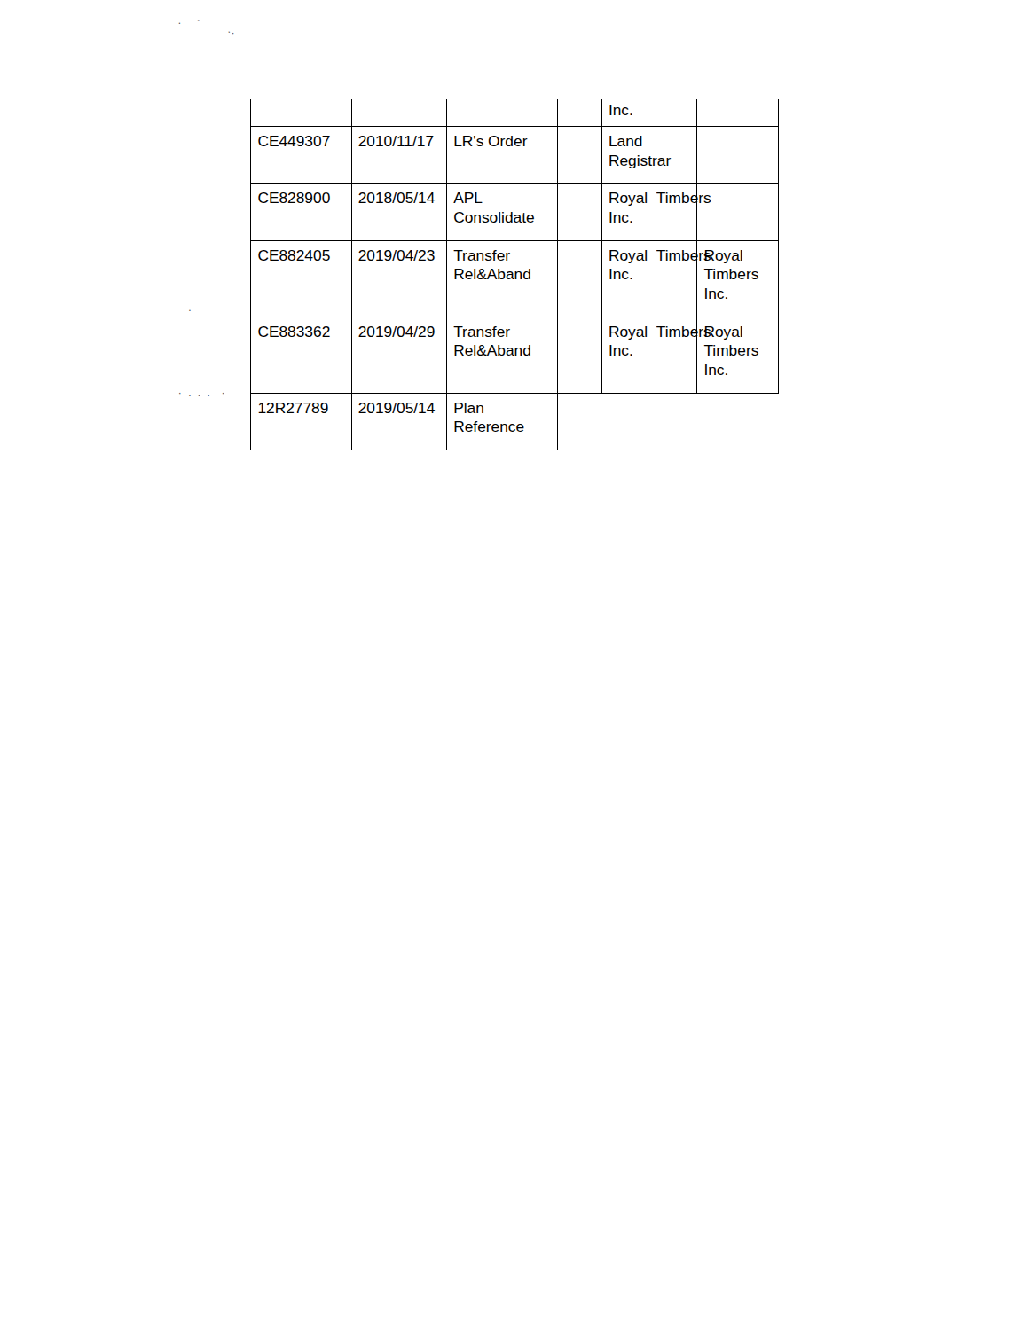. ` ·. . · . . . ·
| | | | | Inc. | |
| CE449307 | 2010/11/17 | LR's Order | | Land Registrar | |
| CE828900 | 2018/05/14 | APL Consolidate | | Royal Timbers Inc. | |
| CE882405 | 2019/04/23 | Transfer Rel&Aband | | Royal Timbers Inc. | Royal Timbers Inc. |
| CE883362 | 2019/04/29 | Transfer Rel&Aband | | Royal Timbers Inc. | Royal Timbers Inc. |
| 12R27789 | 2019/05/14 | Plan Reference | | | |